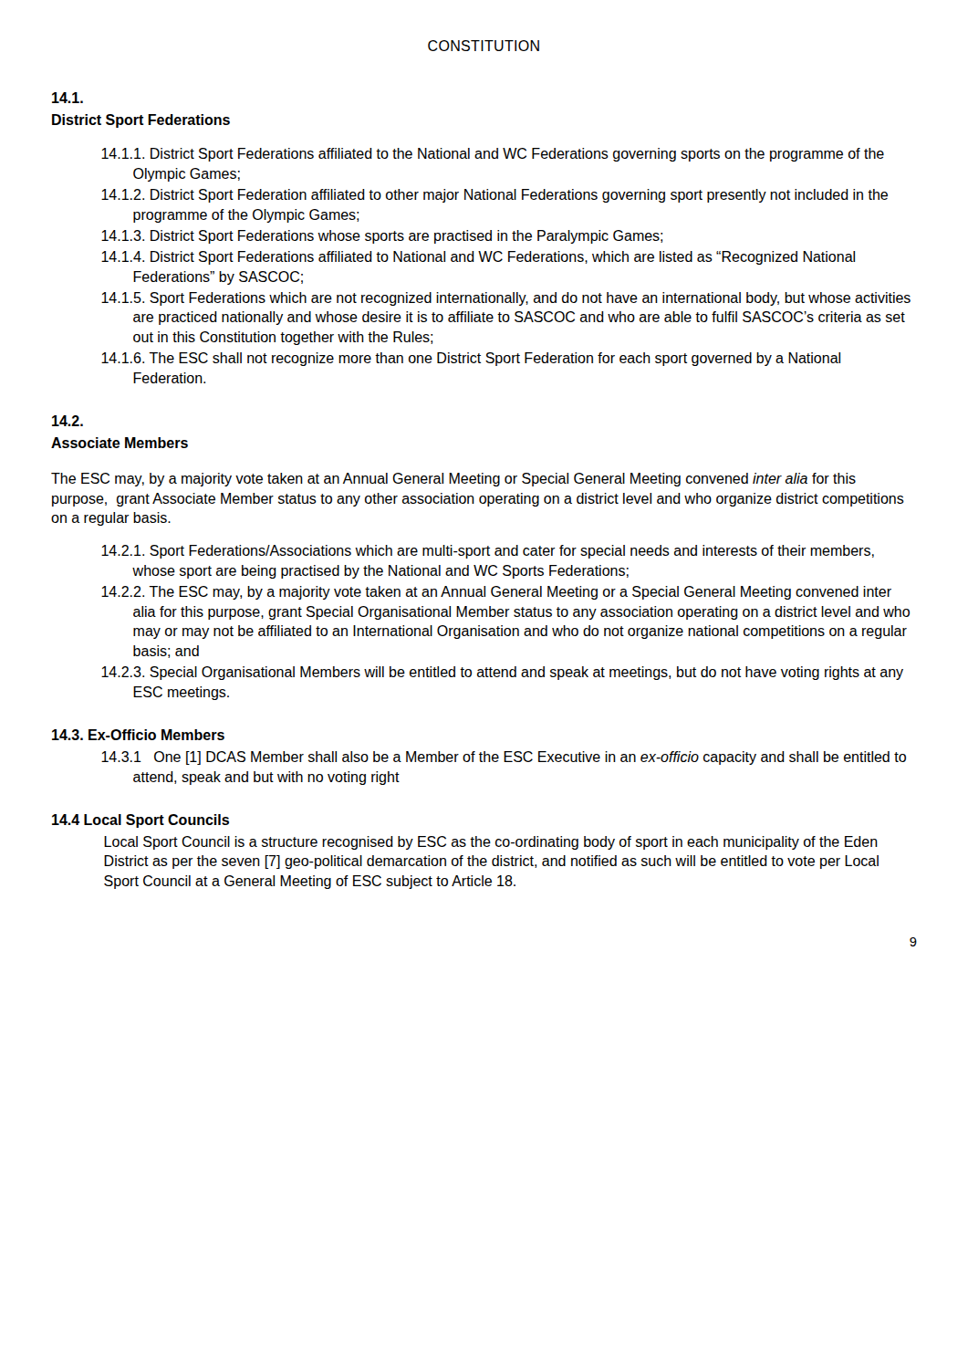CONSTITUTION
14.1.
District Sport Federations
14.1.1. District Sport Federations affiliated to the National and WC Federations governing sports on the programme of the Olympic Games;
14.1.2. District Sport Federation affiliated to other major National Federations governing sport presently not included in the programme of the Olympic Games;
14.1.3. District Sport Federations whose sports are practised in the Paralympic Games;
14.1.4. District Sport Federations affiliated to National and WC Federations, which are listed as “Recognized National Federations” by SASCOC;
14.1.5. Sport Federations which are not recognized internationally, and do not have an international body, but whose activities are practiced nationally and whose desire it is to affiliate to SASCOC and who are able to fulfil SASCOC’s criteria as set out in this Constitution together with the Rules;
14.1.6. The ESC shall not recognize more than one District Sport Federation for each sport governed by a National Federation.
14.2.
Associate Members
The ESC may, by a majority vote taken at an Annual General Meeting or Special General Meeting convened inter alia for this purpose, grant Associate Member status to any other association operating on a district level and who organize district competitions on a regular basis.
14.2.1. Sport Federations/Associations which are multi-sport and cater for special needs and interests of their members, whose sport are being practised by the National and WC Sports Federations;
14.2.2. The ESC may, by a majority vote taken at an Annual General Meeting or a Special General Meeting convened inter alia for this purpose, grant Special Organisational Member status to any association operating on a district level and who may or may not be affiliated to an International Organisation and who do not organize national competitions on a regular basis; and
14.2.3. Special Organisational Members will be entitled to attend and speak at meetings, but do not have voting rights at any ESC meetings.
14.3. Ex-Officio Members
14.3.1 One [1] DCAS Member shall also be a Member of the ESC Executive in an ex-officio capacity and shall be entitled to attend, speak and but with no voting right
14.4 Local Sport Councils
Local Sport Council is a structure recognised by ESC as the co-ordinating body of sport in each municipality of the Eden District as per the seven [7] geo-political demarcation of the district, and notified as such will be entitled to vote per Local Sport Council at a General Meeting of ESC subject to Article 18.
9